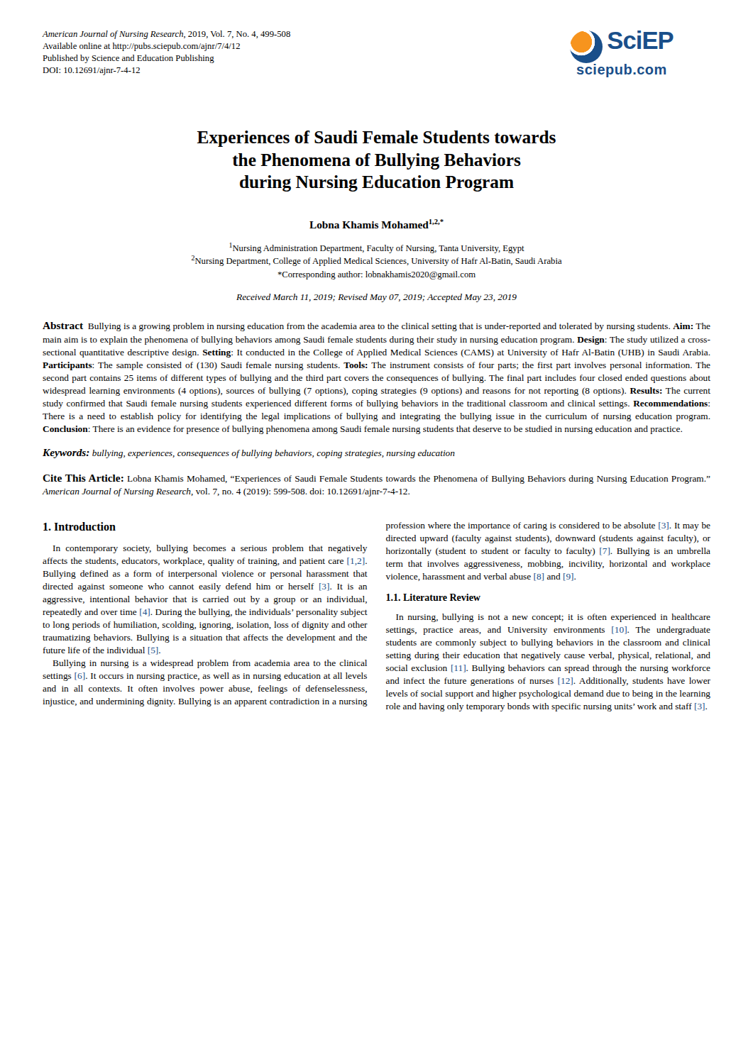American Journal of Nursing Research, 2019, Vol. 7, No. 4, 499-508
Available online at http://pubs.sciepub.com/ajnr/7/4/12
Published by Science and Education Publishing
DOI: 10.12691/ajnr-7-4-12
Sci EP
sciepub.com
Experiences of Saudi Female Students towards
the Phenomena of Bullying Behaviors
during Nursing Education Program
Lobna Khamis Mohamed1,2,*
1Nursing Administration Department, Faculty of Nursing, Tanta University, Egypt
2Nursing Department, College of Applied Medical Sciences, University of Hafr Al-Batin, Saudi Arabia
*Corresponding author: lobnakhamis2020@gmail.com
Received March 11, 2019; Revised May 07, 2019; Accepted May 23, 2019
Abstract Bullying is a growing problem in nursing education from the academia area to the clinical setting that is under-reported and tolerated by nursing students. Aim: The main aim is to explain the phenomena of bullying behaviors among Saudi female students during their study in nursing education program. Design: The study utilized a cross-sectional quantitative descriptive design. Setting: It conducted in the College of Applied Medical Sciences (CAMS) at University of Hafr Al-Batin (UHB) in Saudi Arabia. Participants: The sample consisted of (130) Saudi female nursing students. Tools: The instrument consists of four parts; the first part involves personal information. The second part contains 25 items of different types of bullying and the third part covers the consequences of bullying. The final part includes four closed ended questions about widespread learning environments (4 options), sources of bullying (7 options), coping strategies (9 options) and reasons for not reporting (8 options). Results: The current study confirmed that Saudi female nursing students experienced different forms of bullying behaviors in the traditional classroom and clinical settings. Recommendations: There is a need to establish policy for identifying the legal implications of bullying and integrating the bullying issue in the curriculum of nursing education program. Conclusion: There is an evidence for presence of bullying phenomena among Saudi female nursing students that deserve to be studied in nursing education and practice.
Keywords: bullying, experiences, consequences of bullying behaviors, coping strategies, nursing education
Cite This Article: Lobna Khamis Mohamed, “Experiences of Saudi Female Students towards the Phenomena of Bullying Behaviors during Nursing Education Program.” American Journal of Nursing Research, vol. 7, no. 4 (2019): 599-508. doi: 10.12691/ajnr-7-4-12.
1. Introduction
In contemporary society, bullying becomes a serious problem that negatively affects the students, educators, workplace, quality of training, and patient care [1,2]. Bullying defined as a form of interpersonal violence or personal harassment that directed against someone who cannot easily defend him or herself [3]. It is an aggressive, intentional behavior that is carried out by a group or an individual, repeatedly and over time [4]. During the bullying, the individuals’ personality subject to long periods of humiliation, scolding, ignoring, isolation, loss of dignity and other traumatizing behaviors. Bullying is a situation that affects the development and the future life of the individual [5].
Bullying in nursing is a widespread problem from academia area to the clinical settings [6]. It occurs in nursing practice, as well as in nursing education at all levels and in all contexts. It often involves power abuse, feelings of defenselessness, injustice, and undermining dignity. Bullying is an apparent contradiction in a nursing profession where the importance of caring is considered to be absolute [3]. It may be directed upward (faculty against students), downward (students against faculty), or horizontally (student to student or faculty to faculty) [7]. Bullying is an umbrella term that involves aggressiveness, mobbing, incivility, horizontal and workplace violence, harassment and verbal abuse [8] and [9].
1.1. Literature Review
In nursing, bullying is not a new concept; it is often experienced in healthcare settings, practice areas, and University environments [10]. The undergraduate students are commonly subject to bullying behaviors in the classroom and clinical setting during their education that negatively cause verbal, physical, relational, and social exclusion [11]. Bullying behaviors can spread through the nursing workforce and infect the future generations of nurses [12]. Additionally, students have lower levels of social support and higher psychological demand due to being in the learning role and having only temporary bonds with specific nursing units’ work and staff [3].